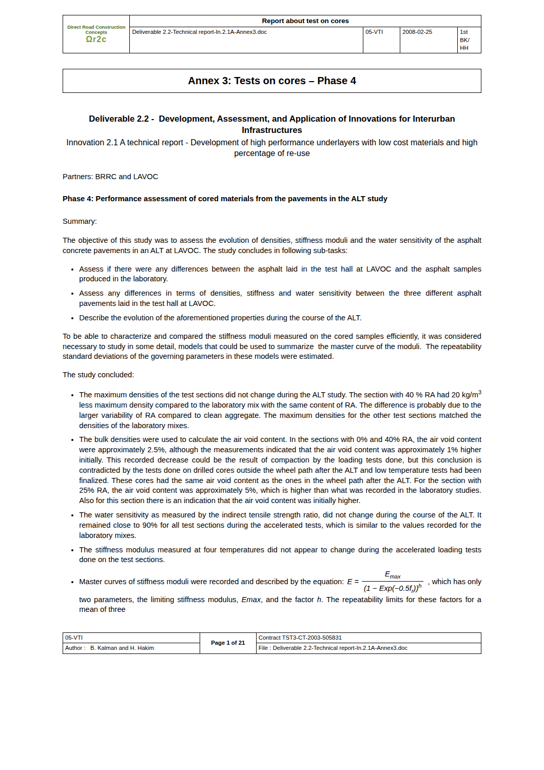| Direct Road Construction Concepts Ωr2c | Report about test on cores |
| Deliverable 2.2-Technical report-In.2.1A-Annex3.doc | 05-VTI | 2008-02-25 | 1st BK/ HH |
Annex 3: Tests on cores – Phase 4
Deliverable 2.2 - Development, Assessment, and Application of Innovations for Interurban Infrastructures
Innovation 2.1 A technical report - Development of high performance underlayers with low cost materials and high percentage of re-use
Partners: BRRC and LAVOC
Phase 4: Performance assessment of cored materials from the pavements in the ALT study
Summary:
The objective of this study was to assess the evolution of densities, stiffness moduli and the water sensitivity of the asphalt concrete pavements in an ALT at LAVOC. The study concludes in following sub-tasks:
Assess if there were any differences between the asphalt laid in the test hall at LAVOC and the asphalt samples produced in the laboratory.
Assess any differences in terms of densities, stiffness and water sensitivity between the three different asphalt pavements laid in the test hall at LAVOC.
Describe the evolution of the aforementioned properties during the course of the ALT.
To be able to characterize and compared the stiffness moduli measured on the cored samples efficiently, it was considered necessary to study in some detail, models that could be used to summarize the master curve of the moduli. The repeatability standard deviations of the governing parameters in these models were estimated.
The study concluded:
The maximum densities of the test sections did not change during the ALT study. The section with 40 % RA had 20 kg/m3 less maximum density compared to the laboratory mix with the same content of RA. The difference is probably due to the larger variability of RA compared to clean aggregate. The maximum densities for the other test sections matched the densities of the laboratory mixes.
The bulk densities were used to calculate the air void content. In the sections with 0% and 40% RA, the air void content were approximately 2.5%, although the measurements indicated that the air void content was approximately 1% higher initially. This recorded decrease could be the result of compaction by the loading tests done, but this conclusion is contradicted by the tests done on drilled cores outside the wheel path after the ALT and low temperature tests had been finalized. These cores had the same air void content as the ones in the wheel path after the ALT. For the section with 25% RA, the air void content was approximately 5%, which is higher than what was recorded in the laboratory studies. Also for this section there is an indication that the air void content was initially higher.
The water sensitivity as measured by the indirect tensile strength ratio, did not change during the course of the ALT. It remained close to 90% for all test sections during the accelerated tests, which is similar to the values recorded for the laboratory mixes.
The stiffness modulus measured at four temperatures did not appear to change during the accelerated loading tests done on the test sections.
Master curves of stiffness moduli were recorded and described by the equation: E = Emax(1 − Exp(−0.5fr))h , which has only two parameters, the limiting stiffness modulus, Emax, and the factor h. The repeatability limits for these factors for a mean of three
| 05-VTI | Page 1 of 21 | Contract TST3-CT-2003-505831 |
| Author : B. Kalman and H. Hakim | File : Deliverable 2.2-Technical report-In.2.1A-Annex3.doc |